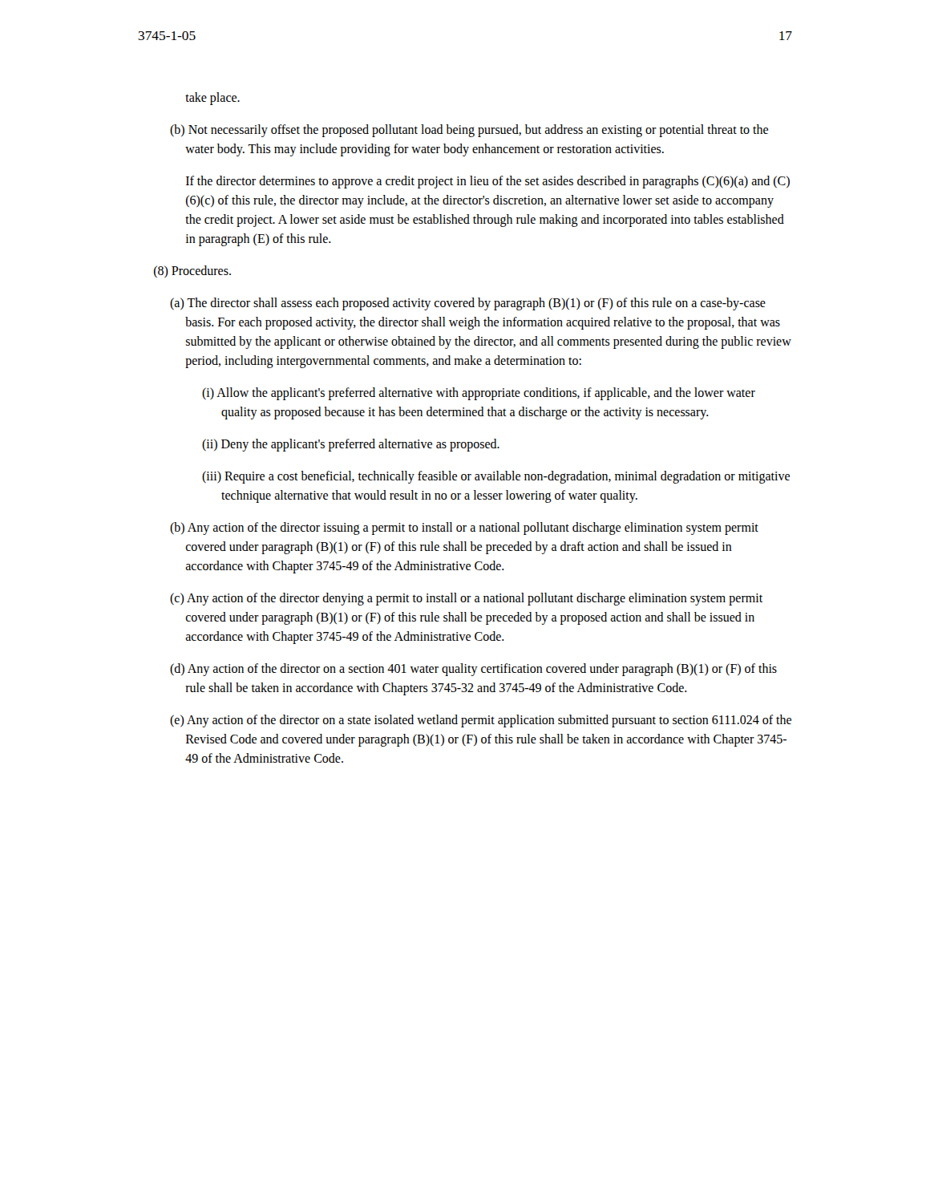3745-1-05 17
take place.
(b) Not necessarily offset the proposed pollutant load being pursued, but address an existing or potential threat to the water body. This may include providing for water body enhancement or restoration activities.
If the director determines to approve a credit project in lieu of the set asides described in paragraphs (C)(6)(a) and (C)(6)(c) of this rule, the director may include, at the director's discretion, an alternative lower set aside to accompany the credit project. A lower set aside must be established through rule making and incorporated into tables established in paragraph (E) of this rule.
(8) Procedures.
(a) The director shall assess each proposed activity covered by paragraph (B)(1) or (F) of this rule on a case-by-case basis. For each proposed activity, the director shall weigh the information acquired relative to the proposal, that was submitted by the applicant or otherwise obtained by the director, and all comments presented during the public review period, including intergovernmental comments, and make a determination to:
(i) Allow the applicant's preferred alternative with appropriate conditions, if applicable, and the lower water quality as proposed because it has been determined that a discharge or the activity is necessary.
(ii) Deny the applicant's preferred alternative as proposed.
(iii) Require a cost beneficial, technically feasible or available non-degradation, minimal degradation or mitigative technique alternative that would result in no or a lesser lowering of water quality.
(b) Any action of the director issuing a permit to install or a national pollutant discharge elimination system permit covered under paragraph (B)(1) or (F) of this rule shall be preceded by a draft action and shall be issued in accordance with Chapter 3745-49 of the Administrative Code.
(c) Any action of the director denying a permit to install or a national pollutant discharge elimination system permit covered under paragraph (B)(1) or (F) of this rule shall be preceded by a proposed action and shall be issued in accordance with Chapter 3745-49 of the Administrative Code.
(d) Any action of the director on a section 401 water quality certification covered under paragraph (B)(1) or (F) of this rule shall be taken in accordance with Chapters 3745-32 and 3745-49 of the Administrative Code.
(e) Any action of the director on a state isolated wetland permit application submitted pursuant to section 6111.024 of the Revised Code and covered under paragraph (B)(1) or (F) of this rule shall be taken in accordance with Chapter 3745-49 of the Administrative Code.